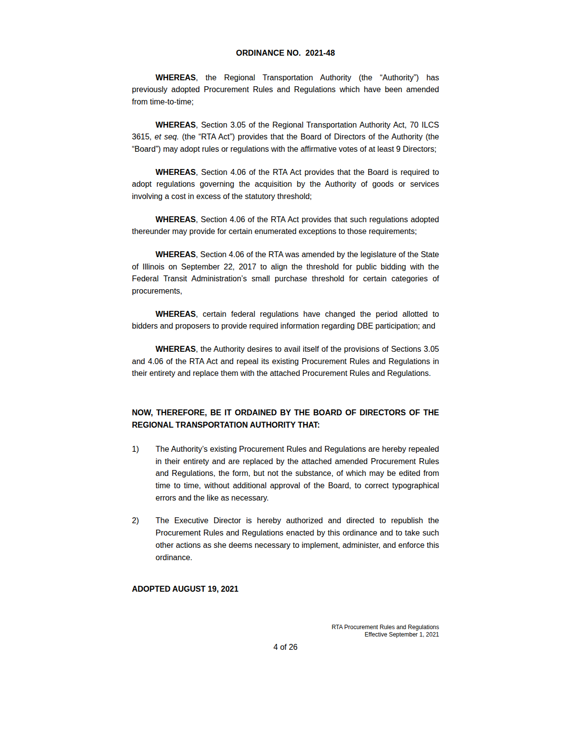ORDINANCE NO. 2021-48
WHEREAS, the Regional Transportation Authority (the “Authority”) has previously adopted Procurement Rules and Regulations which have been amended from time-to-time;
WHEREAS, Section 3.05 of the Regional Transportation Authority Act, 70 ILCS 3615, et seq. (the “RTA Act”) provides that the Board of Directors of the Authority (the “Board”) may adopt rules or regulations with the affirmative votes of at least 9 Directors;
WHEREAS, Section 4.06 of the RTA Act provides that the Board is required to adopt regulations governing the acquisition by the Authority of goods or services involving a cost in excess of the statutory threshold;
WHEREAS, Section 4.06 of the RTA Act provides that such regulations adopted thereunder may provide for certain enumerated exceptions to those requirements;
WHEREAS, Section 4.06 of the RTA was amended by the legislature of the State of Illinois on September 22, 2017 to align the threshold for public bidding with the Federal Transit Administration’s small purchase threshold for certain categories of procurements,
WHEREAS, certain federal regulations have changed the period allotted to bidders and proposers to provide required information regarding DBE participation; and
WHEREAS, the Authority desires to avail itself of the provisions of Sections 3.05 and 4.06 of the RTA Act and repeal its existing Procurement Rules and Regulations in their entirety and replace them with the attached Procurement Rules and Regulations.
NOW, THEREFORE, BE IT ORDAINED BY THE BOARD OF DIRECTORS OF THE REGIONAL TRANSPORTATION AUTHORITY THAT:
The Authority’s existing Procurement Rules and Regulations are hereby repealed in their entirety and are replaced by the attached amended Procurement Rules and Regulations, the form, but not the substance, of which may be edited from time to time, without additional approval of the Board, to correct typographical errors and the like as necessary.
The Executive Director is hereby authorized and directed to republish the Procurement Rules and Regulations enacted by this ordinance and to take such other actions as she deems necessary to implement, administer, and enforce this ordinance.
ADOPTED AUGUST 19, 2021
RTA Procurement Rules and Regulations
Effective September 1, 2021
4 of 26